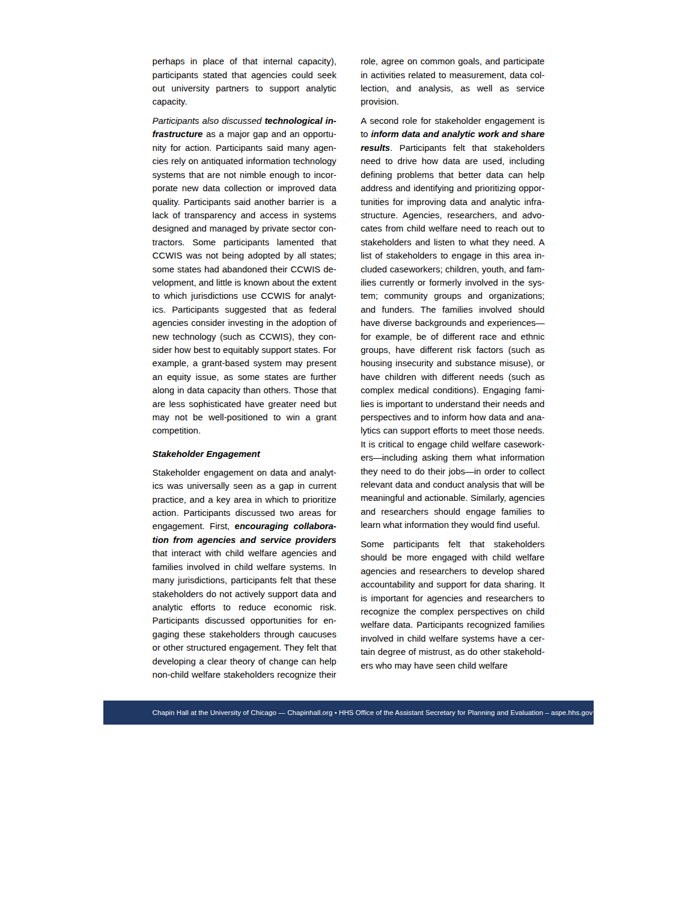perhaps in place of that internal capacity), participants stated that agencies could seek out university partners to support analytic capacity.
Participants also discussed technological infrastructure as a major gap and an opportunity for action. Participants said many agencies rely on antiquated information technology systems that are not nimble enough to incorporate new data collection or improved data quality. Participants said another barrier is a lack of transparency and access in systems designed and managed by private sector contractors. Some participants lamented that CCWIS was not being adopted by all states; some states had abandoned their CCWIS development, and little is known about the extent to which jurisdictions use CCWIS for analytics. Participants suggested that as federal agencies consider investing in the adoption of new technology (such as CCWIS), they consider how best to equitably support states. For example, a grant-based system may present an equity issue, as some states are further along in data capacity than others. Those that are less sophisticated have greater need but may not be well-positioned to win a grant competition.
Stakeholder Engagement
Stakeholder engagement on data and analytics was universally seen as a gap in current practice, and a key area in which to prioritize action. Participants discussed two areas for engagement. First, encouraging collaboration from agencies and service providers that interact with child welfare agencies and families involved in child welfare systems. In many jurisdictions, participants felt that these stakeholders do not actively support data and analytic efforts to reduce economic risk. Participants discussed opportunities for engaging these stakeholders through caucuses or other structured engagement. They felt that developing a clear theory of change can help non-child welfare stakeholders recognize their role, agree on common goals, and participate in activities related to measurement, data collection, and analysis, as well as service provision.
A second role for stakeholder engagement is to inform data and analytic work and share results. Participants felt that stakeholders need to drive how data are used, including defining problems that better data can help address and identifying and prioritizing opportunities for improving data and analytic infrastructure. Agencies, researchers, and advocates from child welfare need to reach out to stakeholders and listen to what they need. A list of stakeholders to engage in this area included caseworkers; children, youth, and families currently or formerly involved in the system; community groups and organizations; and funders. The families involved should have diverse backgrounds and experiences—for example, be of different race and ethnic groups, have different risk factors (such as housing insecurity and substance misuse), or have children with different needs (such as complex medical conditions). Engaging families is important to understand their needs and perspectives and to inform how data and analytics can support efforts to meet those needs. It is critical to engage child welfare caseworkers—including asking them what information they need to do their jobs—in order to collect relevant data and conduct analysis that will be meaningful and actionable. Similarly, agencies and researchers should engage families to learn what information they would find useful.
Some participants felt that stakeholders should be more engaged with child welfare agencies and researchers to develop shared accountability and support for data sharing. It is important for agencies and researchers to recognize the complex perspectives on child welfare data. Participants recognized families involved in child welfare systems have a certain degree of mistrust, as do other stakeholders who may have seen child welfare
Chapin Hall at the University of Chicago — Chapinhall.org • HHS Office of the Assistant Secretary for Planning and Evaluation – aspe.hhs.gov 13